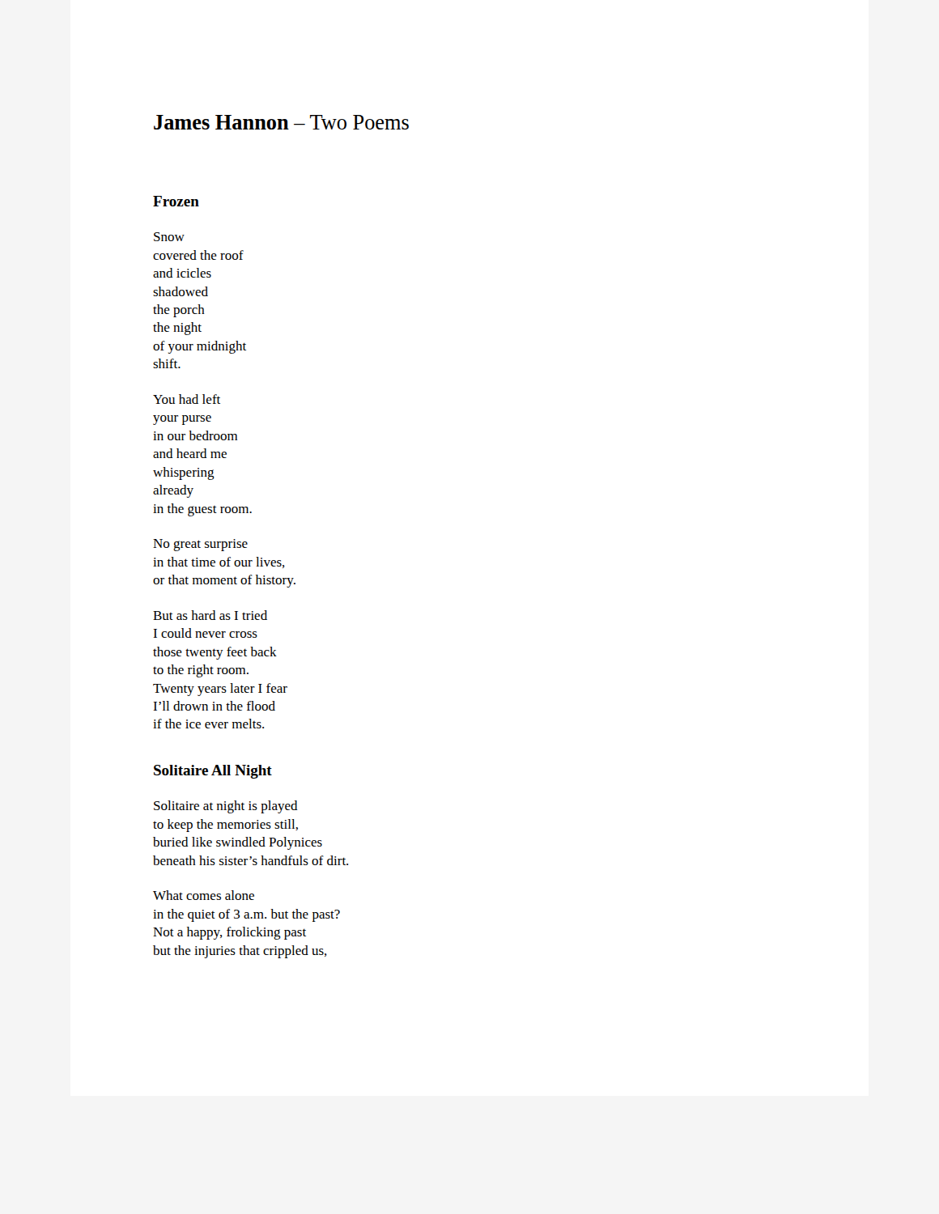James Hannon – Two Poems
Frozen
Snow
covered the roof
and icicles
shadowed
the porch
the night
of your midnight
shift.
You had left
your purse
in our bedroom
and heard me
whispering
already
in the guest room.
No great surprise
in that time of our lives,
or that moment of history.
But as hard as I tried
I could never cross
those twenty feet back
to the right room.
Twenty years later I fear
I’ll drown in the flood
if the ice ever melts.
Solitaire All Night
Solitaire at night is played
to keep the memories still,
buried like swindled Polynices
beneath his sister’s handfuls of dirt.
What comes alone
in the quiet of 3 a.m. but the past?
Not a happy, frolicking past
but the injuries that crippled us,